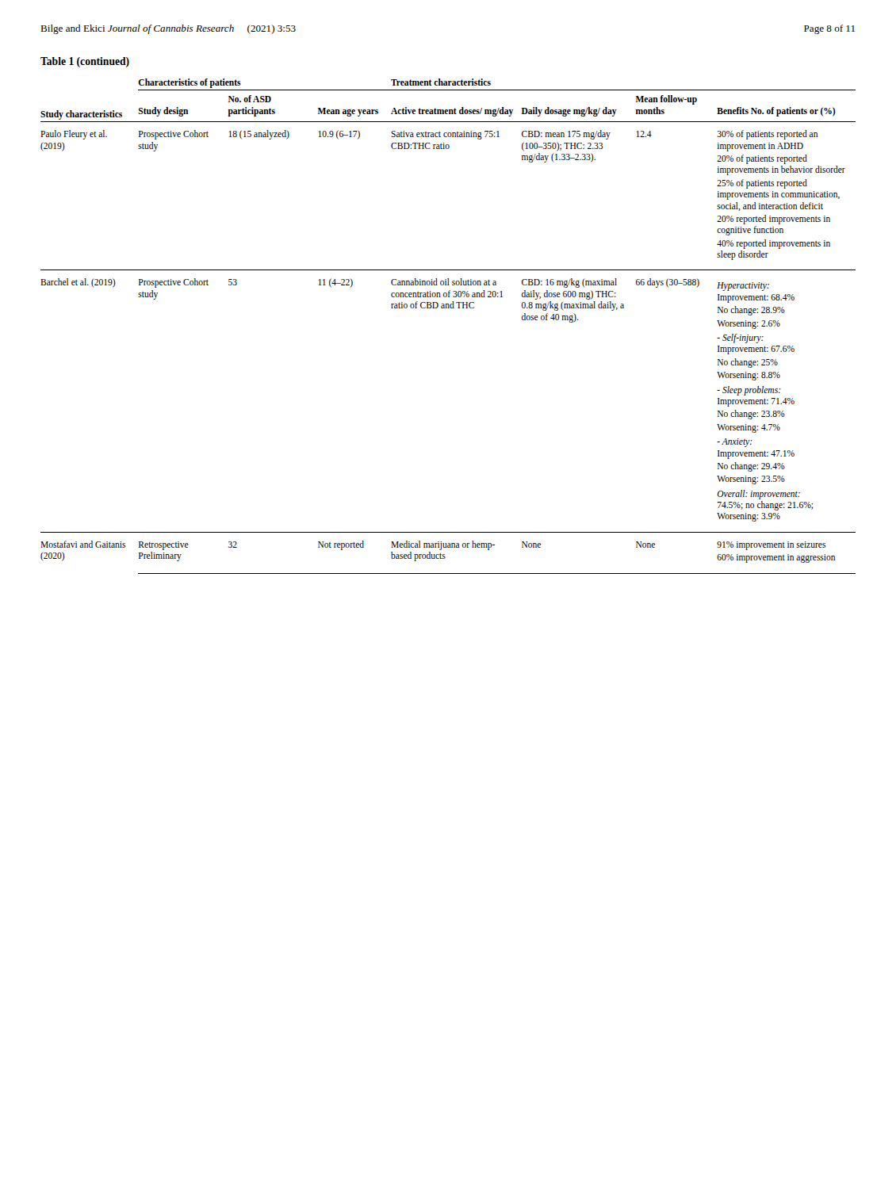Bilge and Ekici Journal of Cannabis Research (2021) 3:53
Page 8 of 11
Table 1 (continued)
| Study characteristics | Characteristics of patients | Treatment characteristics |
| --- | --- | --- |
| Study design | No. of ASD participants | Mean age years | Active treatment doses/ mg/day | Daily dosage mg/kg/ day | Mean follow-up months | Benefits No. of patients or (%) |
| Paulo Fleury et al. (2019) | Prospective Cohort study | 18 (15 analyzed) | 10.9 (6–17) | Sativa extract containing 75:1 CBD:THC ratio | CBD: mean 175 mg/day (100–350); THC: 2.33 mg/day (1.33–2.33). | 12.4 | 30% of patients reported an improvement in ADHD 20% of patients reported improvements in behavior disorder 25% of patients reported improvements in communication, social, and interaction deficit 20% reported improvements in cognitive function 40% reported improvements in sleep disorder |
| Barchel et al. (2019) | Prospective Cohort study | 53 | 11 (4–22) | Cannabinoid oil solution at a concentration of 30% and 20:1 ratio of CBD and THC | CBD: 16 mg/kg (maximal daily, dose 600 mg) THC: 0.8 mg/kg (maximal daily, a dose of 40 mg). | 66 days (30–588) | Hyperactivity: Improvement: 68.4% No change: 28.9% Worsening: 2.6% - Self-injury: Improvement: 67.6% No change: 25% Worsening: 8.8% - Sleep problems: Improvement: 71.4% No change: 23.8% Worsening: 4.7% - Anxiety: Improvement: 47.1% No change: 29.4% Worsening: 23.5% Overall: improvement: 74.5%; no change: 21.6%; Worsening: 3.9% |
| Mostafavi and Gaitanis (2020) | Retrospective Preliminary | 32 | Not reported | Medical marijuana or hemp-based products | None | None | 91% improvement in seizures 60% improvement in aggression |